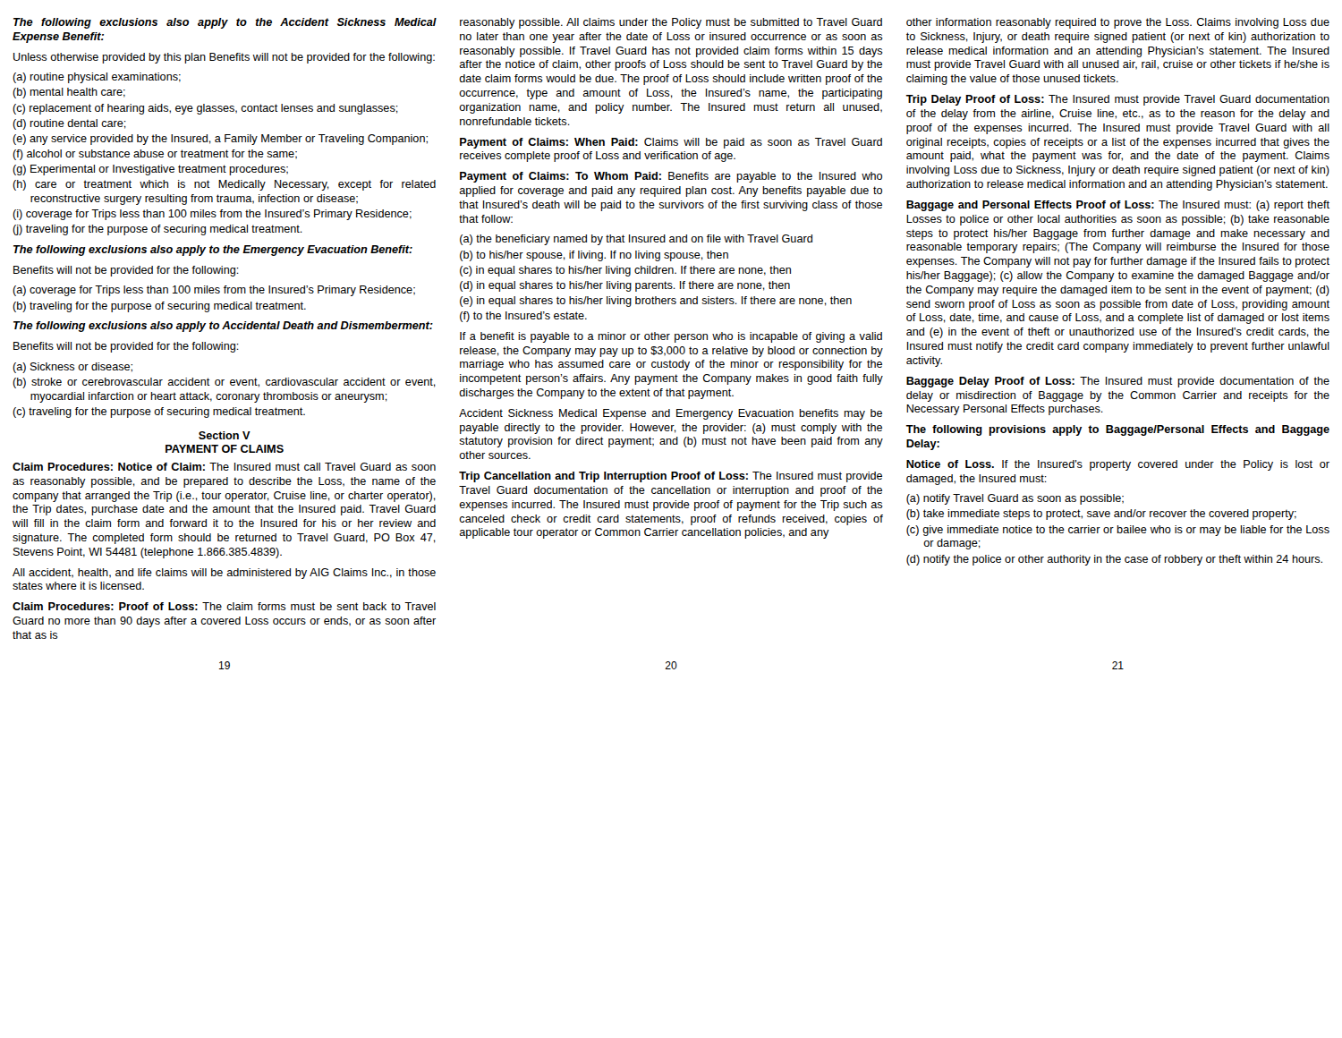The following exclusions also apply to the Accident Sickness Medical Expense Benefit:
Unless otherwise provided by this plan Benefits will not be provided for the following:
(a) routine physical examinations;
(b) mental health care;
(c) replacement of hearing aids, eye glasses, contact lenses and sunglasses;
(d) routine dental care;
(e) any service provided by the Insured, a Family Member or Traveling Companion;
(f) alcohol or substance abuse or treatment for the same;
(g) Experimental or Investigative treatment procedures;
(h) care or treatment which is not Medically Necessary, except for related reconstructive surgery resulting from trauma, infection or disease;
(i) coverage for Trips less than 100 miles from the Insured’s Primary Residence;
(j) traveling for the purpose of securing medical treatment.
The following exclusions also apply to the Emergency Evacuation Benefit:
Benefits will not be provided for the following:
(a) coverage for Trips less than 100 miles from the Insured’s Primary Residence;
(b) traveling for the purpose of securing medical treatment.
The following exclusions also apply to Accidental Death and Dismemberment:
Benefits will not be provided for the following:
(a) Sickness or disease;
(b) stroke or cerebrovascular accident or event, cardiovascular accident or event, myocardial infarction or heart attack, coronary thrombosis or aneurysm;
(c) traveling for the purpose of securing medical treatment.
Section V
PAYMENT OF CLAIMS
Claim Procedures: Notice of Claim: The Insured must call Travel Guard as soon as reasonably possible, and be prepared to describe the Loss, the name of the company that arranged the Trip (i.e., tour operator, Cruise line, or charter operator), the Trip dates, purchase date and the amount that the Insured paid. Travel Guard will fill in the claim form and forward it to the Insured for his or her review and signature. The completed form should be returned to Travel Guard, PO Box 47, Stevens Point, WI 54481 (telephone 1.866.385.4839).
All accident, health, and life claims will be administered by AIG Claims Inc., in those states where it is licensed.
Claim Procedures: Proof of Loss: The claim forms must be sent back to Travel Guard no more than 90 days after a covered Loss occurs or ends, or as soon after that as is
19
reasonably possible. All claims under the Policy must be submitted to Travel Guard no later than one year after the date of Loss or insured occurrence or as soon as reasonably possible. If Travel Guard has not provided claim forms within 15 days after the notice of claim, other proofs of Loss should be sent to Travel Guard by the date claim forms would be due. The proof of Loss should include written proof of the occurrence, type and amount of Loss, the Insured’s name, the participating organization name, and policy number. The Insured must return all unused, nonrefundable tickets.
Payment of Claims: When Paid: Claims will be paid as soon as Travel Guard receives complete proof of Loss and verification of age.
Payment of Claims: To Whom Paid: Benefits are payable to the Insured who applied for coverage and paid any required plan cost. Any benefits payable due to that Insured’s death will be paid to the survivors of the first surviving class of those that follow:
(a) the beneficiary named by that Insured and on file with Travel Guard
(b) to his/her spouse, if living. If no living spouse, then
(c) in equal shares to his/her living children. If there are none, then
(d) in equal shares to his/her living parents. If there are none, then
(e) in equal shares to his/her living brothers and sisters. If there are none, then
(f) to the Insured’s estate.
If a benefit is payable to a minor or other person who is incapable of giving a valid release, the Company may pay up to $3,000 to a relative by blood or connection by marriage who has assumed care or custody of the minor or responsibility for the incompetent person’s affairs. Any payment the Company makes in good faith fully discharges the Company to the extent of that payment.
Accident Sickness Medical Expense and Emergency Evacuation benefits may be payable directly to the provider. However, the provider: (a) must comply with the statutory provision for direct payment; and (b) must not have been paid from any other sources.
Trip Cancellation and Trip Interruption Proof of Loss: The Insured must provide Travel Guard documentation of the cancellation or interruption and proof of the expenses incurred. The Insured must provide proof of payment for the Trip such as canceled check or credit card statements, proof of refunds received, copies of applicable tour operator or Common Carrier cancellation policies, and any
20
other information reasonably required to prove the Loss. Claims involving Loss due to Sickness, Injury, or death require signed patient (or next of kin) authorization to release medical information and an attending Physician’s statement. The Insured must provide Travel Guard with all unused air, rail, cruise or other tickets if he/she is claiming the value of those unused tickets.
Trip Delay Proof of Loss: The Insured must provide Travel Guard documentation of the delay from the airline, Cruise line, etc., as to the reason for the delay and proof of the expenses incurred. The Insured must provide Travel Guard with all original receipts, copies of receipts or a list of the expenses incurred that gives the amount paid, what the payment was for, and the date of the payment. Claims involving Loss due to Sickness, Injury or death require signed patient (or next of kin) authorization to release medical information and an attending Physician’s statement.
Baggage and Personal Effects Proof of Loss: The Insured must: (a) report theft Losses to police or other local authorities as soon as possible; (b) take reasonable steps to protect his/her Baggage from further damage and make necessary and reasonable temporary repairs; (The Company will reimburse the Insured for those expenses. The Company will not pay for further damage if the Insured fails to protect his/her Baggage); (c) allow the Company to examine the damaged Baggage and/or the Company may require the damaged item to be sent in the event of payment; (d) send sworn proof of Loss as soon as possible from date of Loss, providing amount of Loss, date, time, and cause of Loss, and a complete list of damaged or lost items and (e) in the event of theft or unauthorized use of the Insured's credit cards, the Insured must notify the credit card company immediately to prevent further unlawful activity.
Baggage Delay Proof of Loss: The Insured must provide documentation of the delay or misdirection of Baggage by the Common Carrier and receipts for the Necessary Personal Effects purchases.
The following provisions apply to Baggage/Personal Effects and Baggage Delay:
Notice of Loss. If the Insured's property covered under the Policy is lost or damaged, the Insured must:
(a) notify Travel Guard as soon as possible;
(b) take immediate steps to protect, save and/or recover the covered property;
(c) give immediate notice to the carrier or bailee who is or may be liable for the Loss or damage;
(d) notify the police or other authority in the case of robbery or theft within 24 hours.
21